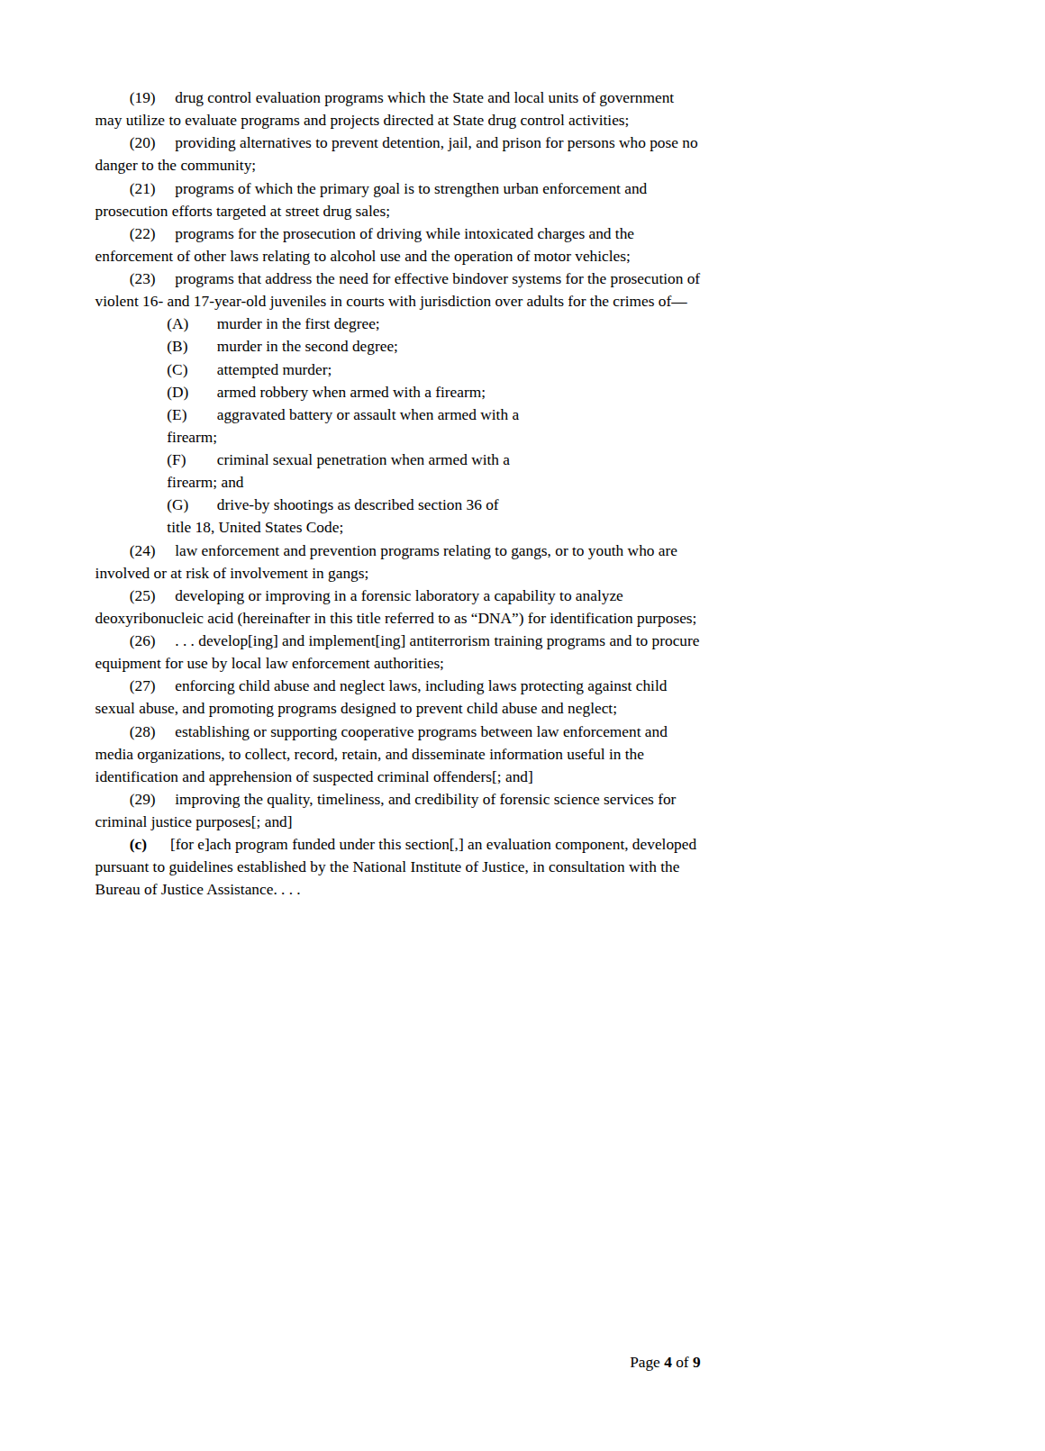(19) drug control evaluation programs which the State and local units of government may utilize to evaluate programs and projects directed at State drug control activities;
(20) providing alternatives to prevent detention, jail, and prison for persons who pose no danger to the community;
(21) programs of which the primary goal is to strengthen urban enforcement and prosecution efforts targeted at street drug sales;
(22) programs for the prosecution of driving while intoxicated charges and the enforcement of other laws relating to alcohol use and the operation of motor vehicles;
(23) programs that address the need for effective bindover systems for the prosecution of violent 16- and 17-year-old juveniles in courts with jurisdiction over adults for the crimes of—
(A) murder in the first degree;
(B) murder in the second degree;
(C) attempted murder;
(D) armed robbery when armed with a firearm;
(E) aggravated battery or assault when armed with a
firearm;
(F) criminal sexual penetration when armed with a
firearm; and
(G) drive-by shootings as described section 36 of
title 18, United States Code;
(24) law enforcement and prevention programs relating to gangs, or to youth who are involved or at risk of involvement in gangs;
(25) developing or improving in a forensic laboratory a capability to analyze deoxyribonucleic acid (hereinafter in this title referred to as “DNA”) for identification purposes;
(26) . . . develop[ing] and implement[ing] antiterrorism training programs and to procure equipment for use by local law enforcement authorities;
(27) enforcing child abuse and neglect laws, including laws protecting against child sexual abuse, and promoting programs designed to prevent child abuse and neglect;
(28) establishing or supporting cooperative programs between law enforcement and media organizations, to collect, record, retain, and disseminate information useful in the identification and apprehension of suspected criminal offenders[; and]
(29) improving the quality, timeliness, and credibility of forensic science services for criminal justice purposes[; and]
(c) [for e]ach program funded under this section[,] an evaluation component, developed pursuant to guidelines established by the National Institute of Justice, in consultation with the Bureau of Justice Assistance. . . .
Page 4 of 9